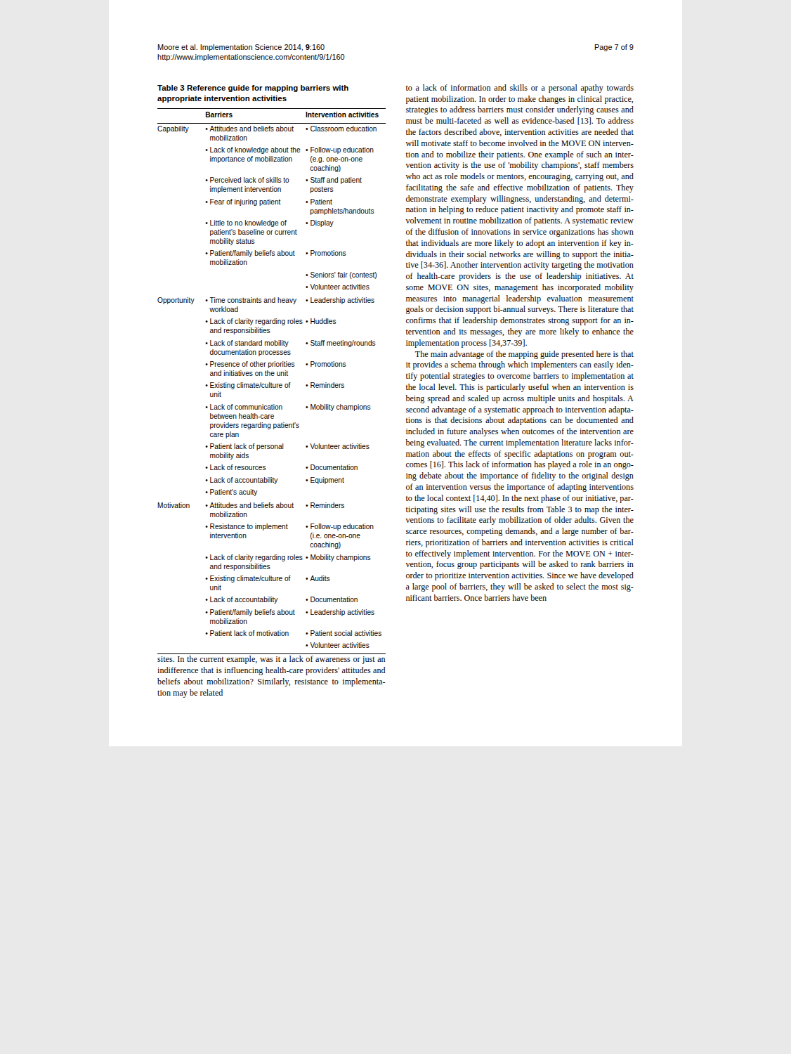Moore et al. Implementation Science 2014, 9:160 http://www.implementationscience.com/content/9/1/160
Page 7 of 9
Table 3 Reference guide for mapping barriers with appropriate intervention activities
| | Barriers | Intervention activities |
| --- | --- | --- |
| Capability | Attitudes and beliefs about mobilization | Classroom education |
| | Lack of knowledge about the importance of mobilization | Follow-up education (e.g. one-on-one coaching) |
| | Perceived lack of skills to implement intervention | Staff and patient posters |
| | Fear of injuring patient | Patient pamphlets/handouts |
| | Little to no knowledge of patient's baseline or current mobility status | Display |
| | Patient/family beliefs about mobilization | Promotions |
| | | Seniors' fair (contest) |
| | | Volunteer activities |
| Opportunity | Time constraints and heavy workload | Leadership activities |
| | Lack of clarity regarding roles and responsibilities | Huddles |
| | Lack of standard mobility documentation processes | Staff meeting/rounds |
| | Presence of other priorities and initiatives on the unit | Promotions |
| | Existing climate/culture of unit | Reminders |
| | Lack of communication between health-care providers regarding patient's care plan | Mobility champions |
| | Patient lack of personal mobility aids | Volunteer activities |
| | Lack of resources | Documentation |
| | Lack of accountability | Equipment |
| | Patient's acuity | |
| Motivation | Attitudes and beliefs about mobilization | Reminders |
| | Resistance to implement intervention | Follow-up education (i.e. one-on-one coaching) |
| | Lack of clarity regarding roles and responsibilities | Mobility champions |
| | Existing climate/culture of unit | Audits |
| | Lack of accountability | Documentation |
| | Patient/family beliefs about mobilization | Leadership activities |
| | Patient lack of motivation | Patient social activities |
| | | Volunteer activities |
sites. In the current example, was it a lack of awareness or just an indifference that is influencing health-care providers' attitudes and beliefs about mobilization? Similarly, resistance to implementation may be related
to a lack of information and skills or a personal apathy towards patient mobilization. In order to make changes in clinical practice, strategies to address barriers must consider underlying causes and must be multi-faceted as well as evidence-based [13]. To address the factors described above, intervention activities are needed that will motivate staff to become involved in the MOVE ON intervention and to mobilize their patients. One example of such an intervention activity is the use of 'mobility champions', staff members who act as role models or mentors, encouraging, carrying out, and facilitating the safe and effective mobilization of patients. They demonstrate exemplary willingness, understanding, and determination in helping to reduce patient inactivity and promote staff involvement in routine mobilization of patients. A systematic review of the diffusion of innovations in service organizations has shown that individuals are more likely to adopt an intervention if key individuals in their social networks are willing to support the initiative [34-36]. Another intervention activity targeting the motivation of health-care providers is the use of leadership initiatives. At some MOVE ON sites, management has incorporated mobility measures into managerial leadership evaluation measurement goals or decision support bi-annual surveys. There is literature that confirms that if leadership demonstrates strong support for an intervention and its messages, they are more likely to enhance the implementation process [34,37-39].
The main advantage of the mapping guide presented here is that it provides a schema through which implementers can easily identify potential strategies to overcome barriers to implementation at the local level. This is particularly useful when an intervention is being spread and scaled up across multiple units and hospitals. A second advantage of a systematic approach to intervention adaptations is that decisions about adaptations can be documented and included in future analyses when outcomes of the intervention are being evaluated. The current implementation literature lacks information about the effects of specific adaptations on program outcomes [16]. This lack of information has played a role in an ongoing debate about the importance of fidelity to the original design of an intervention versus the importance of adapting interventions to the local context [14,40]. In the next phase of our initiative, participating sites will use the results from Table 3 to map the interventions to facilitate early mobilization of older adults. Given the scarce resources, competing demands, and a large number of barriers, prioritization of barriers and intervention activities is critical to effectively implement intervention. For the MOVE ON + intervention, focus group participants will be asked to rank barriers in order to prioritize intervention activities. Since we have developed a large pool of barriers, they will be asked to select the most significant barriers. Once barriers have been